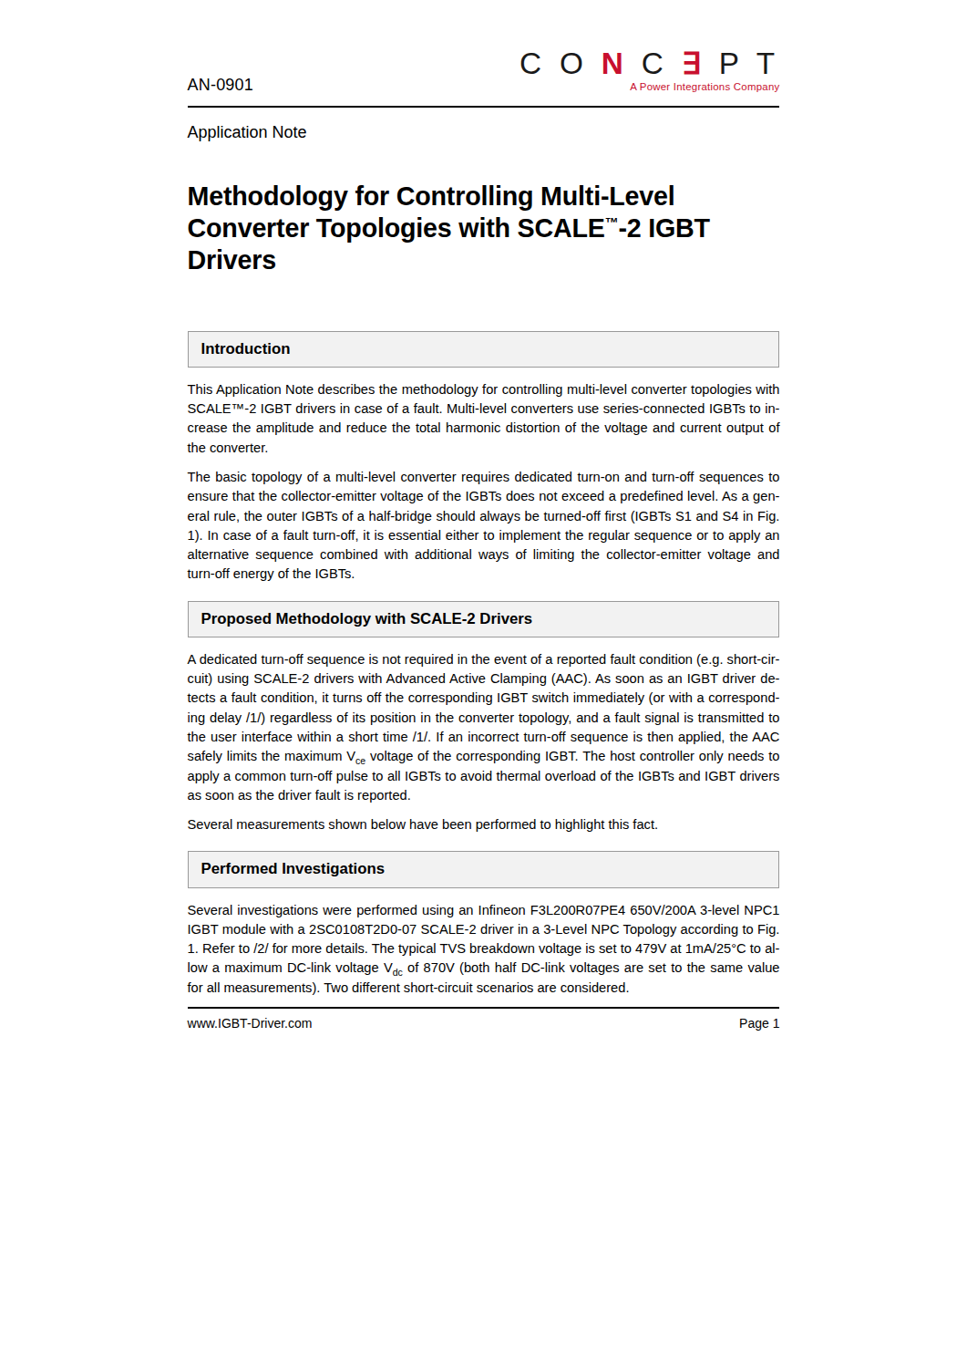AN-0901
C O N C ∃ P T
A Power Integrations Company
Application Note
Methodology for Controlling Multi-Level Converter Topologies with SCALE™-2 IGBT Drivers
Introduction
This Application Note describes the methodology for controlling multi-level converter topologies with SCALE™-2 IGBT drivers in case of a fault. Multi-level converters use series-connected IGBTs to increase the amplitude and reduce the total harmonic distortion of the voltage and current output of the converter.
The basic topology of a multi-level converter requires dedicated turn-on and turn-off sequences to ensure that the collector-emitter voltage of the IGBTs does not exceed a predefined level. As a general rule, the outer IGBTs of a half-bridge should always be turned-off first (IGBTs S1 and S4 in Fig. 1). In case of a fault turn-off, it is essential either to implement the regular sequence or to apply an alternative sequence combined with additional ways of limiting the collector-emitter voltage and turn-off energy of the IGBTs.
Proposed Methodology with SCALE-2 Drivers
A dedicated turn-off sequence is not required in the event of a reported fault condition (e.g. short-circuit) using SCALE-2 drivers with Advanced Active Clamping (AAC). As soon as an IGBT driver detects a fault condition, it turns off the corresponding IGBT switch immediately (or with a corresponding delay /1/) regardless of its position in the converter topology, and a fault signal is transmitted to the user interface within a short time /1/. If an incorrect turn-off sequence is then applied, the AAC safely limits the maximum Vce voltage of the corresponding IGBT. The host controller only needs to apply a common turn-off pulse to all IGBTs to avoid thermal overload of the IGBTs and IGBT drivers as soon as the driver fault is reported.
Several measurements shown below have been performed to highlight this fact.
Performed Investigations
Several investigations were performed using an Infineon F3L200R07PE4 650V/200A 3-level NPC1 IGBT module with a 2SC0108T2D0-07 SCALE-2 driver in a 3-Level NPC Topology according to Fig. 1. Refer to /2/ for more details. The typical TVS breakdown voltage is set to 479V at 1mA/25°C to allow a maximum DC-link voltage Vdc of 870V (both half DC-link voltages are set to the same value for all measurements). Two different short-circuit scenarios are considered.
www.IGBT-Driver.com Page 1